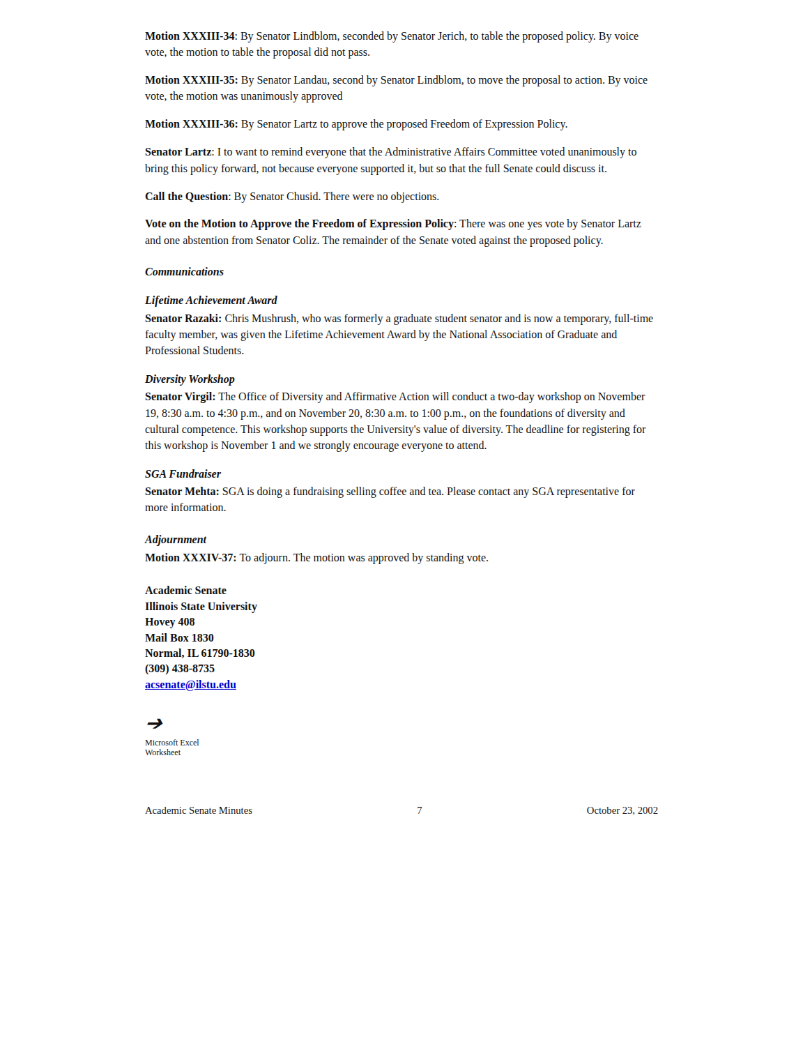Motion XXXIII-34: By Senator Lindblom, seconded by Senator Jerich, to table the proposed policy. By voice vote, the motion to table the proposal did not pass.
Motion XXXIII-35: By Senator Landau, second by Senator Lindblom, to move the proposal to action. By voice vote, the motion was unanimously approved
Motion XXXIII-36: By Senator Lartz to approve the proposed Freedom of Expression Policy.
Senator Lartz: I to want to remind everyone that the Administrative Affairs Committee voted unanimously to bring this policy forward, not because everyone supported it, but so that the full Senate could discuss it.
Call the Question: By Senator Chusid. There were no objections.
Vote on the Motion to Approve the Freedom of Expression Policy: There was one yes vote by Senator Lartz and one abstention from Senator Coliz. The remainder of the Senate voted against the proposed policy.
Communications
Lifetime Achievement Award
Senator Razaki: Chris Mushrush, who was formerly a graduate student senator and is now a temporary, full-time faculty member, was given the Lifetime Achievement Award by the National Association of Graduate and Professional Students.
Diversity Workshop
Senator Virgil: The Office of Diversity and Affirmative Action will conduct a two-day workshop on November 19, 8:30 a.m. to 4:30 p.m., and on November 20, 8:30 a.m. to 1:00 p.m., on the foundations of diversity and cultural competence. This workshop supports the University's value of diversity. The deadline for registering for this workshop is November 1 and we strongly encourage everyone to attend.
SGA Fundraiser
Senator Mehta: SGA is doing a fundraising selling coffee and tea. Please contact any SGA representative for more information.
Adjournment
Motion XXXIV-37: To adjourn. The motion was approved by standing vote.
Academic Senate
Illinois State University
Hovey 408
Mail Box 1830
Normal, IL 61790-1830
(309) 438-8735
acsenate@ilstu.edu
➔ Microsoft Excel
Worksheet
Academic Senate Minutes 7 October 23, 2002